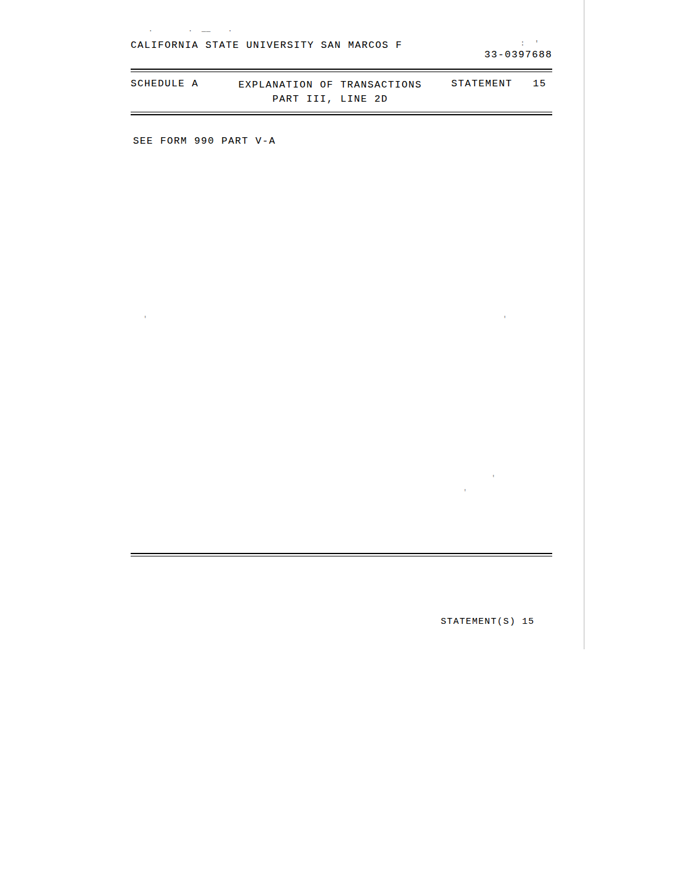. . . ——
CALIFORNIA STATE UNIVERSITY SAN MARCOS F
: '
33-0397688
SCHEDULE A
EXPLANATION OF TRANSACTIONS
PART III, LINE 2D
STATEMENT 15
SEE FORM 990 PART V-A
STATEMENT(S) 15
' ' ' '